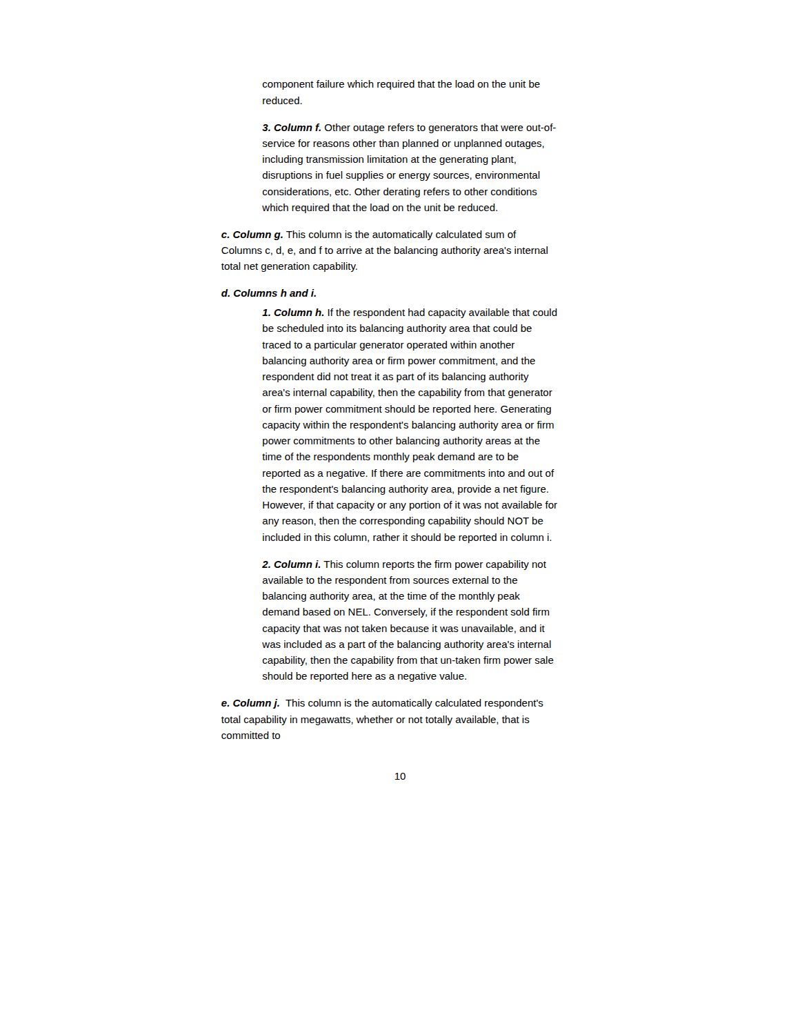component failure which required that the load on the unit be reduced.
3. Column f. Other outage refers to generators that were out-of-service for reasons other than planned or unplanned outages, including transmission limitation at the generating plant, disruptions in fuel supplies or energy sources, environmental considerations, etc. Other derating refers to other conditions which required that the load on the unit be reduced.
c. Column g. This column is the automatically calculated sum of Columns c, d, e, and f to arrive at the balancing authority area's internal total net generation capability.
d. Columns h and i.
1. Column h. If the respondent had capacity available that could be scheduled into its balancing authority area that could be traced to a particular generator operated within another balancing authority area or firm power commitment, and the respondent did not treat it as part of its balancing authority area's internal capability, then the capability from that generator or firm power commitment should be reported here. Generating capacity within the respondent's balancing authority area or firm power commitments to other balancing authority areas at the time of the respondents monthly peak demand are to be reported as a negative. If there are commitments into and out of the respondent's balancing authority area, provide a net figure. However, if that capacity or any portion of it was not available for any reason, then the corresponding capability should NOT be included in this column, rather it should be reported in column i.
2. Column i. This column reports the firm power capability not available to the respondent from sources external to the balancing authority area, at the time of the monthly peak demand based on NEL. Conversely, if the respondent sold firm capacity that was not taken because it was unavailable, and it was included as a part of the balancing authority area's internal capability, then the capability from that un-taken firm power sale should be reported here as a negative value.
e. Column j. This column is the automatically calculated respondent's total capability in megawatts, whether or not totally available, that is committed to
10